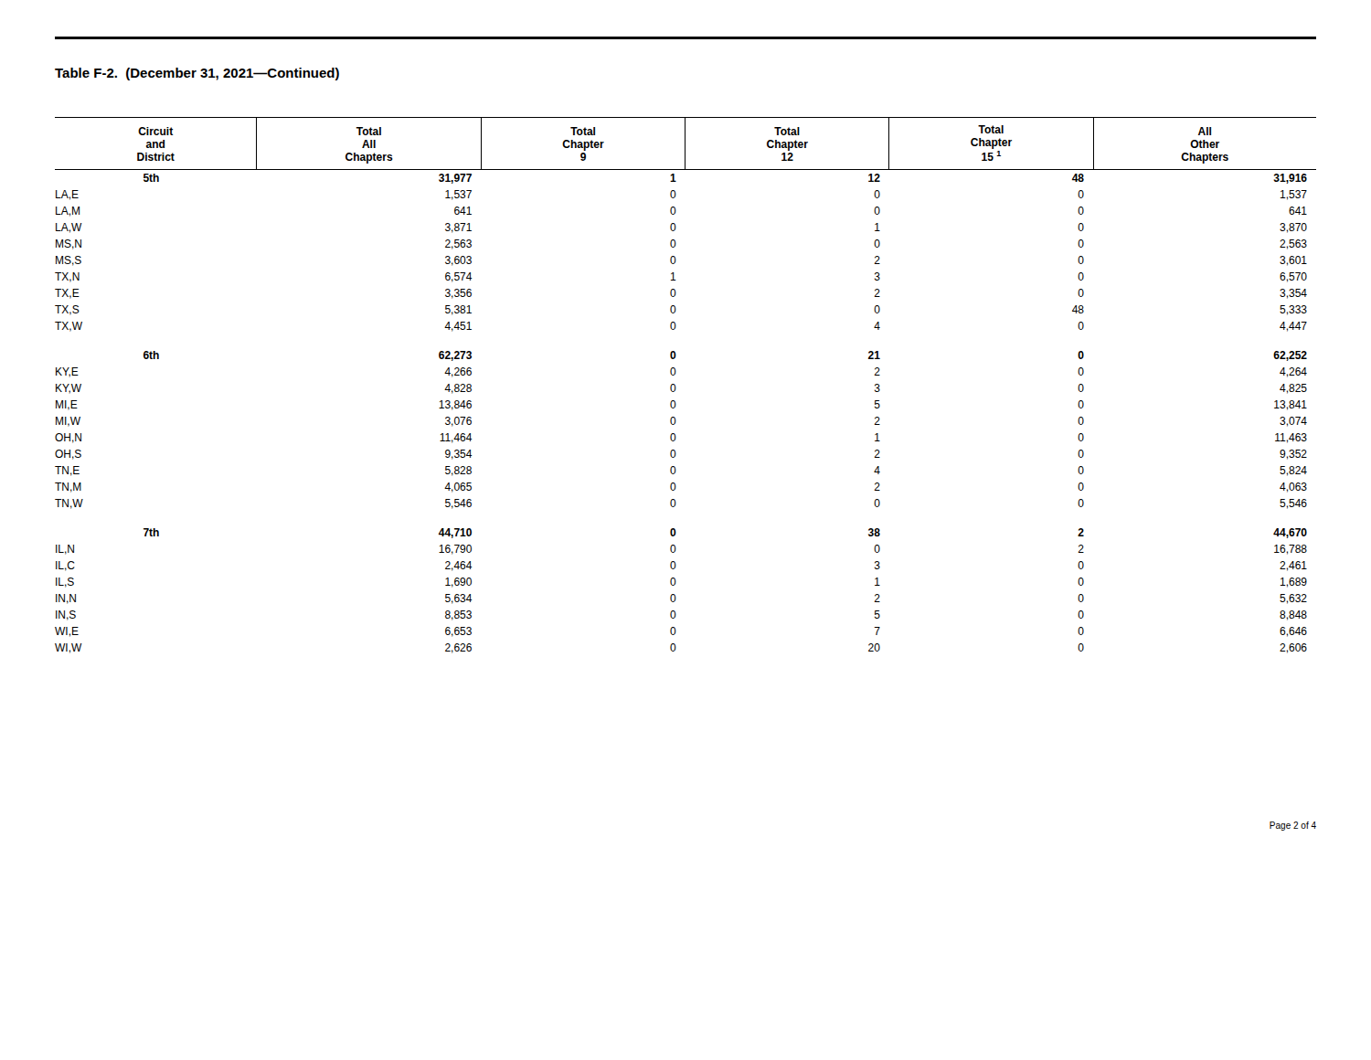Table F-2. (December 31, 2021—Continued)
| Circuit and District | Total All Chapters | Total Chapter 9 | Total Chapter 12 | Total Chapter 15 1 | All Other Chapters |
| --- | --- | --- | --- | --- | --- |
| 5th | 31,977 | 1 | 12 | 48 | 31,916 |
| LA,E | 1,537 | 0 | 0 | 0 | 1,537 |
| LA,M | 641 | 0 | 0 | 0 | 641 |
| LA,W | 3,871 | 0 | 1 | 0 | 3,870 |
| MS,N | 2,563 | 0 | 0 | 0 | 2,563 |
| MS,S | 3,603 | 0 | 2 | 0 | 3,601 |
| TX,N | 6,574 | 1 | 3 | 0 | 6,570 |
| TX,E | 3,356 | 0 | 2 | 0 | 3,354 |
| TX,S | 5,381 | 0 | 0 | 48 | 5,333 |
| TX,W | 4,451 | 0 | 4 | 0 | 4,447 |
| 6th | 62,273 | 0 | 21 | 0 | 62,252 |
| KY,E | 4,266 | 0 | 2 | 0 | 4,264 |
| KY,W | 4,828 | 0 | 3 | 0 | 4,825 |
| MI,E | 13,846 | 0 | 5 | 0 | 13,841 |
| MI,W | 3,076 | 0 | 2 | 0 | 3,074 |
| OH,N | 11,464 | 0 | 1 | 0 | 11,463 |
| OH,S | 9,354 | 0 | 2 | 0 | 9,352 |
| TN,E | 5,828 | 0 | 4 | 0 | 5,824 |
| TN,M | 4,065 | 0 | 2 | 0 | 4,063 |
| TN,W | 5,546 | 0 | 0 | 0 | 5,546 |
| 7th | 44,710 | 0 | 38 | 2 | 44,670 |
| IL,N | 16,790 | 0 | 0 | 2 | 16,788 |
| IL,C | 2,464 | 0 | 3 | 0 | 2,461 |
| IL,S | 1,690 | 0 | 1 | 0 | 1,689 |
| IN,N | 5,634 | 0 | 2 | 0 | 5,632 |
| IN,S | 8,853 | 0 | 5 | 0 | 8,848 |
| WI,E | 6,653 | 0 | 7 | 0 | 6,646 |
| WI,W | 2,626 | 0 | 20 | 0 | 2,606 |
Page 2 of 4